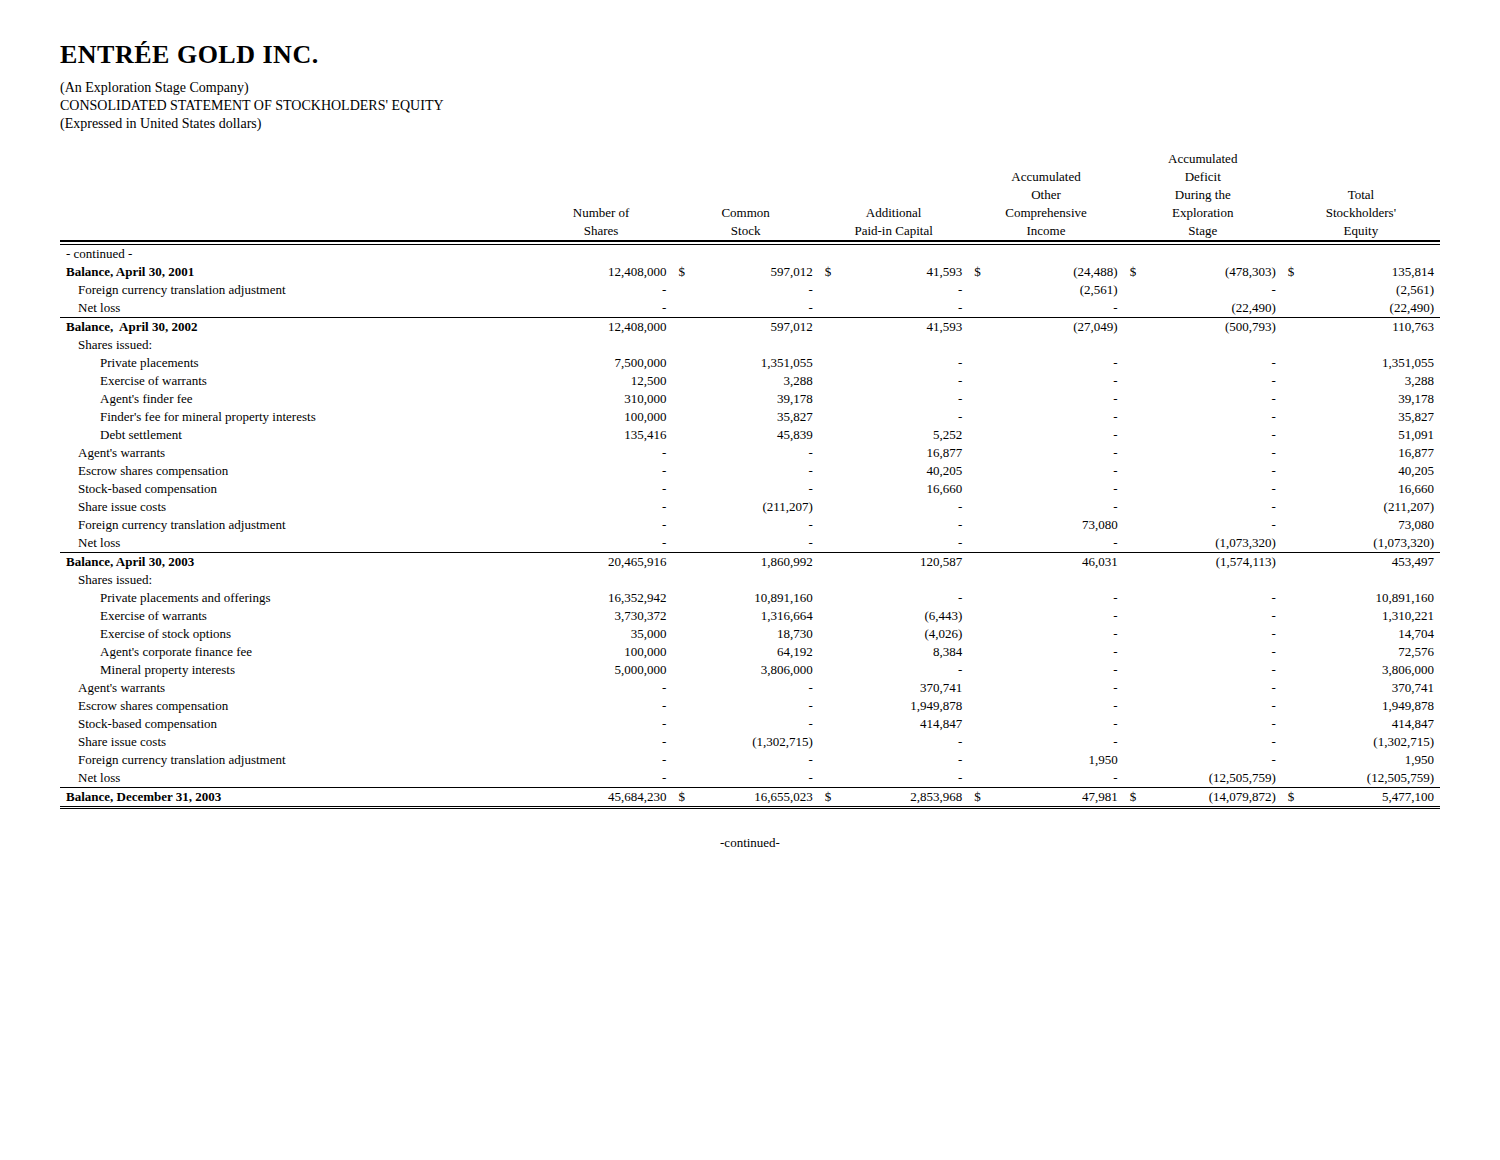ENTRÉE GOLD INC.
(An Exploration Stage Company)
CONSOLIDATED STATEMENT OF STOCKHOLDERS' EQUITY
(Expressed in United States dollars)
| | | | | | Accumulated | |
| --- | --- | --- | --- | --- | --- | --- |
| | | | | Accumulated | Deficit | |
| | | | | Other | During the | Total |
| | Number of | Common | Additional | Comprehensive | Exploration | Stockholders' |
| | Shares | Stock | Paid-in Capital | Income | Stage | Equity |
| - continued - | |
| Balance, April 30, 2001 | | 12,408,000 | $ | 597,012 | $ | 41,593 | $ | (24,488) | $ | (478,303) | $ | 135,814 |
| Foreign currency translation adjustment | | - | | - | | - | | (2,561) | | - | | (2,561) |
| Net loss | | - | | - | | - | | - | | (22,490) | | (22,490) |
| Balance, April 30, 2002 | | 12,408,000 | | 597,012 | | 41,593 | | (27,049) | | (500,793) | | 110,763 |
| Shares issued: | |
| Private placements | | 7,500,000 | | 1,351,055 | | - | | - | | - | | 1,351,055 |
| Exercise of warrants | | 12,500 | | 3,288 | | - | | - | | - | | 3,288 |
| Agent's finder fee | | 310,000 | | 39,178 | | - | | - | | - | | 39,178 |
| Finder's fee for mineral property interests | | 100,000 | | 35,827 | | - | | - | | - | | 35,827 |
| Debt settlement | | 135,416 | | 45,839 | | 5,252 | | - | | - | | 51,091 |
| Agent's warrants | | - | | - | | 16,877 | | - | | - | | 16,877 |
| Escrow shares compensation | | - | | - | | 40,205 | | - | | - | | 40,205 |
| Stock-based compensation | | - | | - | | 16,660 | | - | | - | | 16,660 |
| Share issue costs | | - | | (211,207) | | - | | - | | - | | (211,207) |
| Foreign currency translation adjustment | | - | | - | | - | | 73,080 | | - | | 73,080 |
| Net loss | | - | | - | | - | | - | | (1,073,320) | | (1,073,320) |
| Balance, April 30, 2003 | | 20,465,916 | | 1,860,992 | | 120,587 | | 46,031 | | (1,574,113) | | 453,497 |
| Shares issued: | |
| Private placements and offerings | | 16,352,942 | | 10,891,160 | | - | | - | | - | | 10,891,160 |
| Exercise of warrants | | 3,730,372 | | 1,316,664 | | (6,443) | | - | | - | | 1,310,221 |
| Exercise of stock options | | 35,000 | | 18,730 | | (4,026) | | - | | - | | 14,704 |
| Agent's corporate finance fee | | 100,000 | | 64,192 | | 8,384 | | - | | - | | 72,576 |
| Mineral property interests | | 5,000,000 | | 3,806,000 | | - | | - | | - | | 3,806,000 |
| Agent's warrants | | - | | - | | 370,741 | | - | | - | | 370,741 |
| Escrow shares compensation | | - | | - | | 1,949,878 | | - | | - | | 1,949,878 |
| Stock-based compensation | | - | | - | | 414,847 | | - | | - | | 414,847 |
| Share issue costs | | - | | (1,302,715) | | - | | - | | - | | (1,302,715) |
| Foreign currency translation adjustment | | - | | - | | - | | 1,950 | | - | | 1,950 |
| Net loss | | - | | - | | - | | - | | (12,505,759) | | (12,505,759) |
| Balance, December 31, 2003 | | 45,684,230 | $ | 16,655,023 | $ | 2,853,968 | $ | 47,981 | $ | (14,079,872) | $ | 5,477,100 |
-continued-